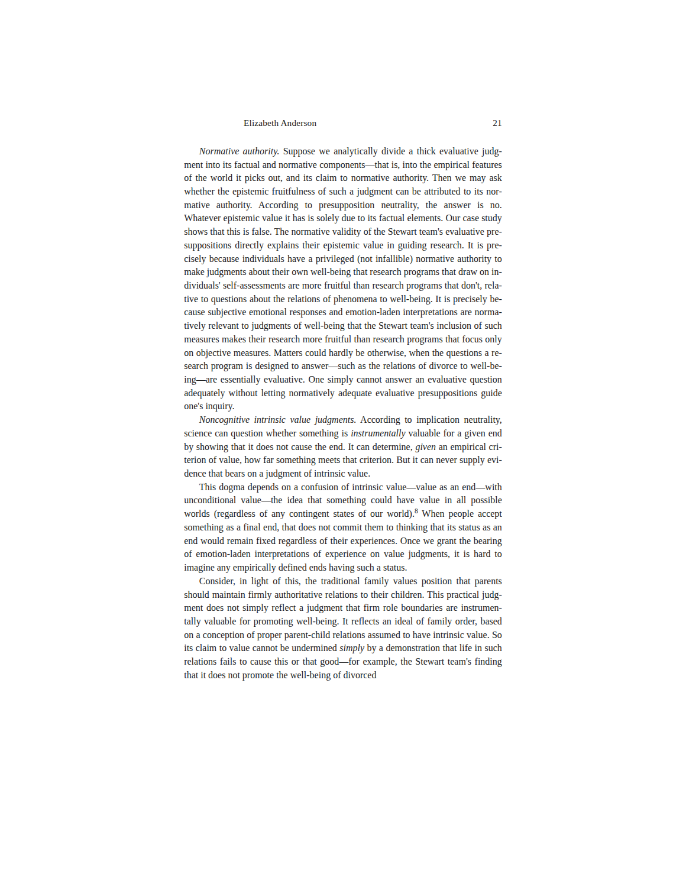Elizabeth Anderson 21
Normative authority. Suppose we analytically divide a thick evaluative judgment into its factual and normative components—that is, into the empirical features of the world it picks out, and its claim to normative authority. Then we may ask whether the epistemic fruitfulness of such a judgment can be attributed to its normative authority. According to presupposition neutrality, the answer is no. Whatever epistemic value it has is solely due to its factual elements. Our case study shows that this is false. The normative validity of the Stewart team's evaluative presuppositions directly explains their epistemic value in guiding research. It is precisely because individuals have a privileged (not infallible) normative authority to make judgments about their own well-being that research programs that draw on individuals' self-assessments are more fruitful than research programs that don't, relative to questions about the relations of phenomena to well-being. It is precisely because subjective emotional responses and emotion-laden interpretations are normatively relevant to judgments of well-being that the Stewart team's inclusion of such measures makes their research more fruitful than research programs that focus only on objective measures. Matters could hardly be otherwise, when the questions a research program is designed to answer—such as the relations of divorce to well-being—are essentially evaluative. One simply cannot answer an evaluative question adequately without letting normatively adequate evaluative presuppositions guide one's inquiry.
Noncognitive intrinsic value judgments. According to implication neutrality, science can question whether something is instrumentally valuable for a given end by showing that it does not cause the end. It can determine, given an empirical criterion of value, how far something meets that criterion. But it can never supply evidence that bears on a judgment of intrinsic value.
This dogma depends on a confusion of intrinsic value—value as an end—with unconditional value—the idea that something could have value in all possible worlds (regardless of any contingent states of our world).8 When people accept something as a final end, that does not commit them to thinking that its status as an end would remain fixed regardless of their experiences. Once we grant the bearing of emotion-laden interpretations of experience on value judgments, it is hard to imagine any empirically defined ends having such a status.
Consider, in light of this, the traditional family values position that parents should maintain firmly authoritative relations to their children. This practical judgment does not simply reflect a judgment that firm role boundaries are instrumentally valuable for promoting well-being. It reflects an ideal of family order, based on a conception of proper parent-child relations assumed to have intrinsic value. So its claim to value cannot be undermined simply by a demonstration that life in such relations fails to cause this or that good—for example, the Stewart team's finding that it does not promote the well-being of divorced